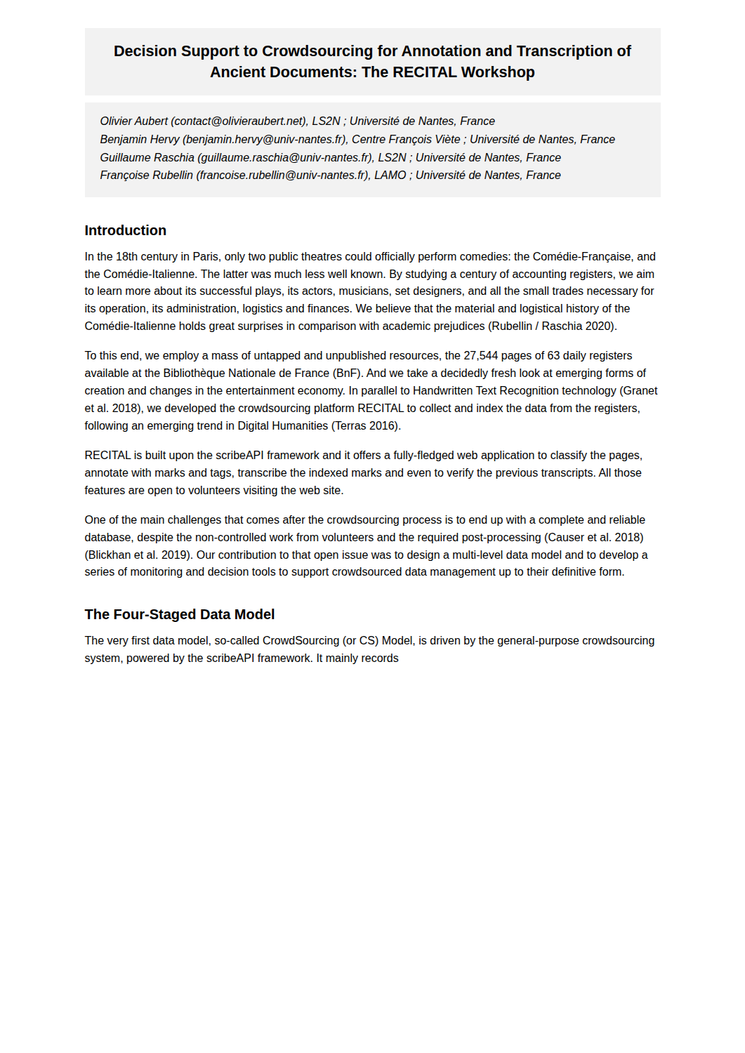Decision Support to Crowdsourcing for Annotation and Transcription of Ancient Documents: The RECITAL Workshop
Olivier Aubert (contact@olivieraubert.net), LS2N ; Université de Nantes, France
Benjamin Hervy (benjamin.hervy@univ-nantes.fr), Centre François Viète ; Université de Nantes, France
Guillaume Raschia (guillaume.raschia@univ-nantes.fr), LS2N ; Université de Nantes, France
Françoise Rubellin (francoise.rubellin@univ-nantes.fr), LAMO ; Université de Nantes, France
Introduction
In the 18th century in Paris, only two public theatres could officially perform comedies: the Comédie-Française, and the Comédie-Italienne. The latter was much less well known. By studying a century of accounting registers, we aim to learn more about its successful plays, its actors, musicians, set designers, and all the small trades necessary for its operation, its administration, logistics and finances. We believe that the material and logistical history of the Comédie-Italienne holds great surprises in comparison with academic prejudices (Rubellin / Raschia 2020).
To this end, we employ a mass of untapped and unpublished resources, the 27,544 pages of 63 daily registers available at the Bibliothèque Nationale de France (BnF). And we take a decidedly fresh look at emerging forms of creation and changes in the entertainment economy. In parallel to Handwritten Text Recognition technology (Granet et al. 2018), we developed the crowdsourcing platform RECITAL to collect and index the data from the registers, following an emerging trend in Digital Humanities (Terras 2016).
RECITAL is built upon the scribeAPI framework and it offers a fully-fledged web application to classify the pages, annotate with marks and tags, transcribe the indexed marks and even to verify the previous transcripts. All those features are open to volunteers visiting the web site.
One of the main challenges that comes after the crowdsourcing process is to end up with a complete and reliable database, despite the non-controlled work from volunteers and the required post-processing (Causer et al. 2018) (Blickhan et al. 2019). Our contribution to that open issue was to design a multi-level data model and to develop a series of monitoring and decision tools to support crowdsourced data management up to their definitive form.
The Four-Staged Data Model
The very first data model, so-called CrowdSourcing (or CS) Model, is driven by the general-purpose crowdsourcing system, powered by the scribeAPI framework. It mainly records